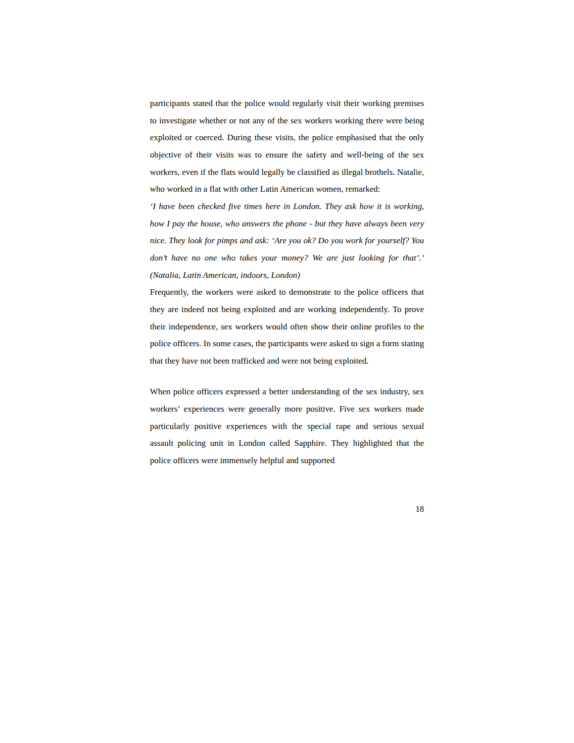participants stated that the police would regularly visit their working premises to investigate whether or not any of the sex workers working there were being exploited or coerced. During these visits, the police emphasised that the only objective of their visits was to ensure the safety and well-being of the sex workers, even if the flats would legally be classified as illegal brothels. Natalie, who worked in a flat with other Latin American women, remarked:
‘I have been checked five times here in London. They ask how it is working, how I pay the house, who answers the phone - but they have always been very nice. They look for pimps and ask: ‘Are you ok? Do you work for yourself? You don’t have no one who takes your money? We are just looking for that’.’ (Natalia, Latin American, indoors, London)
Frequently, the workers were asked to demonstrate to the police officers that they are indeed not being exploited and are working independently. To prove their independence, sex workers would often show their online profiles to the police officers. In some cases, the participants were asked to sign a form stating that they have not been trafficked and were not being exploited.
When police officers expressed a better understanding of the sex industry, sex workers’ experiences were generally more positive. Five sex workers made particularly positive experiences with the special rape and serious sexual assault policing unit in London called Sapphire. They highlighted that the police officers were immensely helpful and supported
18